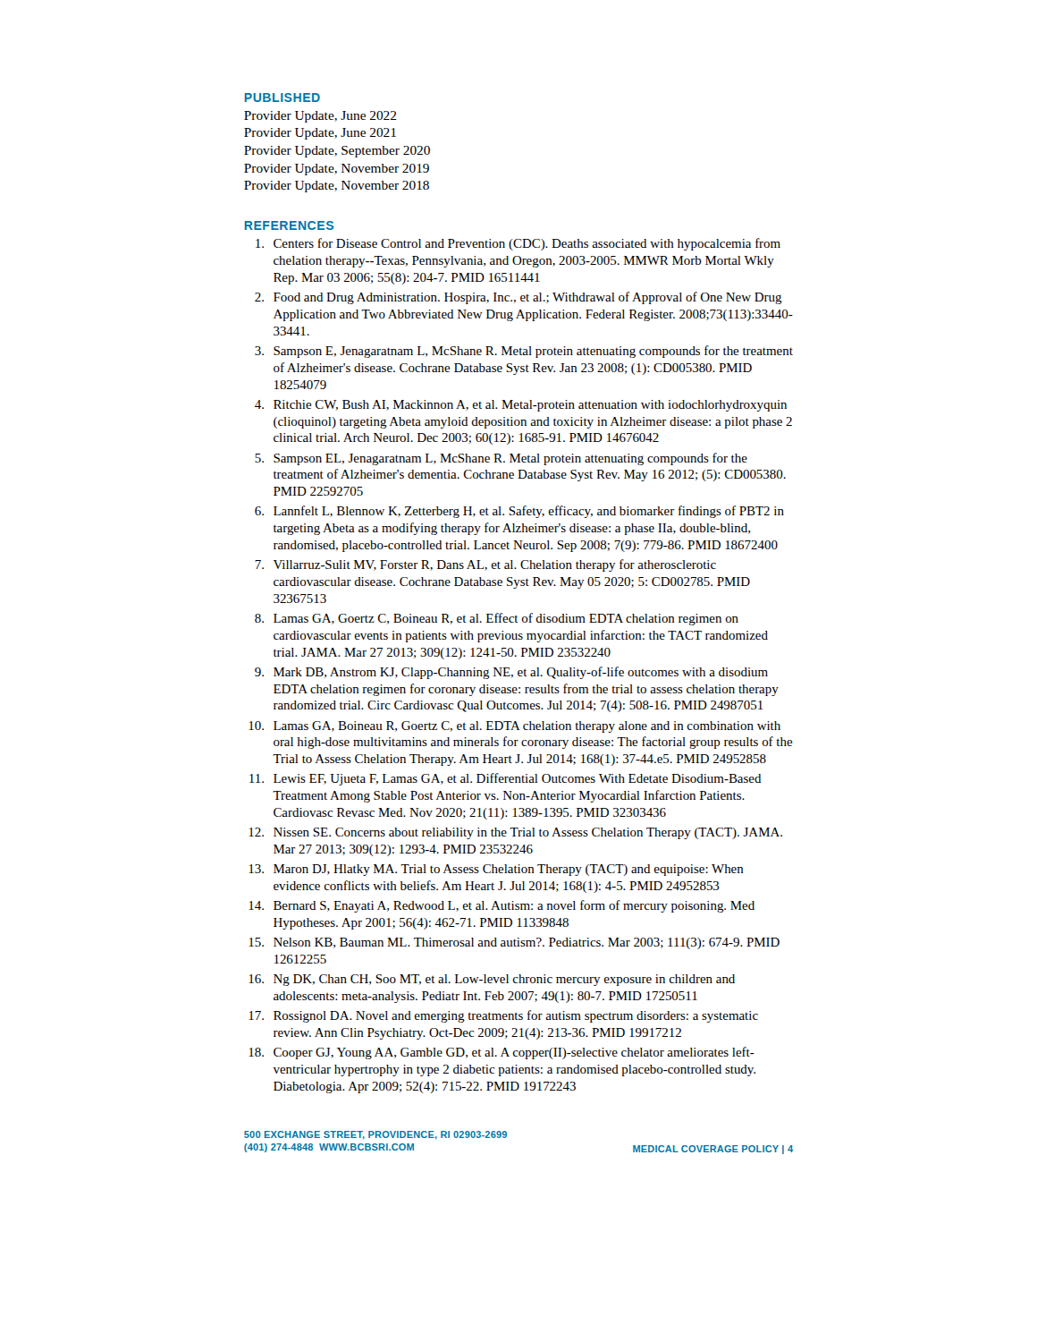Published
Provider Update, June 2022
Provider Update, June 2021
Provider Update, September 2020
Provider Update, November 2019
Provider Update, November 2018
References
Centers for Disease Control and Prevention (CDC). Deaths associated with hypocalcemia from chelation therapy--Texas, Pennsylvania, and Oregon, 2003-2005. MMWR Morb Mortal Wkly Rep. Mar 03 2006; 55(8): 204-7. PMID 16511441
Food and Drug Administration. Hospira, Inc., et al.; Withdrawal of Approval of One New Drug Application and Two Abbreviated New Drug Application. Federal Register. 2008;73(113):33440-33441.
Sampson E, Jenagaratnam L, McShane R. Metal protein attenuating compounds for the treatment of Alzheimer's disease. Cochrane Database Syst Rev. Jan 23 2008; (1): CD005380. PMID 18254079
Ritchie CW, Bush AI, Mackinnon A, et al. Metal-protein attenuation with iodochlorhydroxyquin (clioquinol) targeting Abeta amyloid deposition and toxicity in Alzheimer disease: a pilot phase 2 clinical trial. Arch Neurol. Dec 2003; 60(12): 1685-91. PMID 14676042
Sampson EL, Jenagaratnam L, McShane R. Metal protein attenuating compounds for the treatment of Alzheimer's dementia. Cochrane Database Syst Rev. May 16 2012; (5): CD005380. PMID 22592705
Lannfelt L, Blennow K, Zetterberg H, et al. Safety, efficacy, and biomarker findings of PBT2 in targeting Abeta as a modifying therapy for Alzheimer's disease: a phase IIa, double-blind, randomised, placebo-controlled trial. Lancet Neurol. Sep 2008; 7(9): 779-86. PMID 18672400
Villarruz-Sulit MV, Forster R, Dans AL, et al. Chelation therapy for atherosclerotic cardiovascular disease. Cochrane Database Syst Rev. May 05 2020; 5: CD002785. PMID 32367513
Lamas GA, Goertz C, Boineau R, et al. Effect of disodium EDTA chelation regimen on cardiovascular events in patients with previous myocardial infarction: the TACT randomized trial. JAMA. Mar 27 2013; 309(12): 1241-50. PMID 23532240
Mark DB, Anstrom KJ, Clapp-Channing NE, et al. Quality-of-life outcomes with a disodium EDTA chelation regimen for coronary disease: results from the trial to assess chelation therapy randomized trial. Circ Cardiovasc Qual Outcomes. Jul 2014; 7(4): 508-16. PMID 24987051
Lamas GA, Boineau R, Goertz C, et al. EDTA chelation therapy alone and in combination with oral high-dose multivitamins and minerals for coronary disease: The factorial group results of the Trial to Assess Chelation Therapy. Am Heart J. Jul 2014; 168(1): 37-44.e5. PMID 24952858
Lewis EF, Ujueta F, Lamas GA, et al. Differential Outcomes With Edetate Disodium-Based Treatment Among Stable Post Anterior vs. Non-Anterior Myocardial Infarction Patients. Cardiovasc Revasc Med. Nov 2020; 21(11): 1389-1395. PMID 32303436
Nissen SE. Concerns about reliability in the Trial to Assess Chelation Therapy (TACT). JAMA. Mar 27 2013; 309(12): 1293-4. PMID 23532246
Maron DJ, Hlatky MA. Trial to Assess Chelation Therapy (TACT) and equipoise: When evidence conflicts with beliefs. Am Heart J. Jul 2014; 168(1): 4-5. PMID 24952853
Bernard S, Enayati A, Redwood L, et al. Autism: a novel form of mercury poisoning. Med Hypotheses. Apr 2001; 56(4): 462-71. PMID 11339848
Nelson KB, Bauman ML. Thimerosal and autism?. Pediatrics. Mar 2003; 111(3): 674-9. PMID 12612255
Ng DK, Chan CH, Soo MT, et al. Low-level chronic mercury exposure in children and adolescents: meta-analysis. Pediatr Int. Feb 2007; 49(1): 80-7. PMID 17250511
Rossignol DA. Novel and emerging treatments for autism spectrum disorders: a systematic review. Ann Clin Psychiatry. Oct-Dec 2009; 21(4): 213-36. PMID 19917212
Cooper GJ, Young AA, Gamble GD, et al. A copper(II)-selective chelator ameliorates left-ventricular hypertrophy in type 2 diabetic patients: a randomised placebo-controlled study. Diabetologia. Apr 2009; 52(4): 715-22. PMID 19172243
500 EXCHANGE STREET, PROVIDENCE, RI 02903-2699
(401) 274-4848 WWW.BCBSRI.COM
MEDICAL COVERAGE POLICY | 4